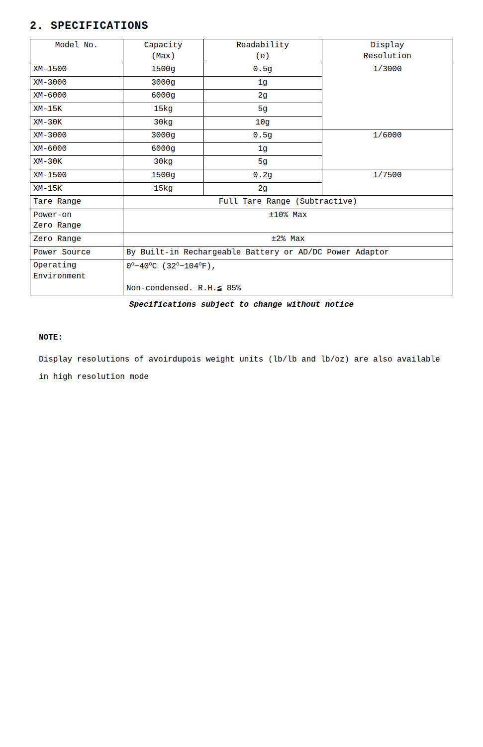2. SPECIFICATIONS
| Model No. | Capacity (Max) | Readability (e) | Display Resolution |
| --- | --- | --- | --- |
| XM-1500 | 1500g | 0.5g | 1/3000 |
| XM-3000 | 3000g | 1g |
| XM-6000 | 6000g | 2g |
| XM-15K | 15kg | 5g |
| XM-30K | 30kg | 10g |
| XM-3000 | 3000g | 0.5g | 1/6000 |
| XM-6000 | 6000g | 1g |
| XM-30K | 30kg | 5g |
| XM-1500 | 1500g | 0.2g | 1/7500 |
| XM-15K | 15kg | 2g |
| Tare Range | Full Tare Range (Subtractive) |
| Power-on Zero Range | ±10% Max |
| Zero Range | ±2% Max |
| Power Source | By Built-in Rechargeable Battery or AD/DC Power Adaptor |
| Operating Environment | 0 o ~40 o C (32 o ~104 o F), Non-condensed. R.H.≦ 85% |
Specifications subject to change without notice
NOTE:
Display resolutions of avoirdupois weight units (lb/lb and lb/oz) are also available in high resolution mode